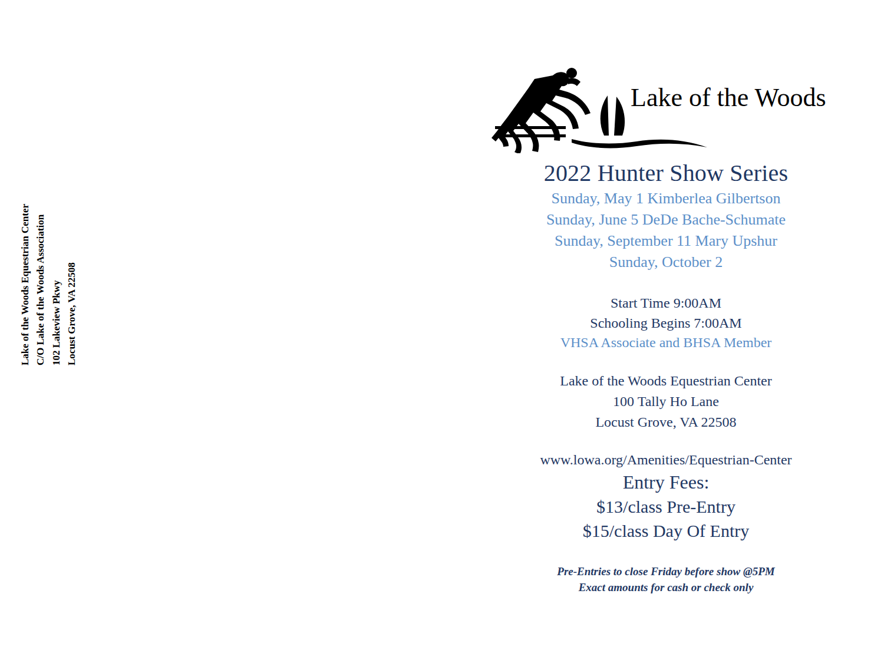Lake of the Woods Equestrian Center
C/O Lake of the Woods Association
102 Lakeview Pkwy
Locust Grove, VA 22508
Lake of the Woods
2022 Hunter Show Series
Sunday, May 1 Kimberlea Gilbertson
Sunday, June 5 DeDe Bache-Schumate
Sunday, September 11 Mary Upshur
Sunday, October 2
Start Time 9:00AM
Schooling Begins 7:00AM
VHSA Associate and BHSA Member
Lake of the Woods Equestrian Center
100 Tally Ho Lane
Locust Grove, VA 22508
www.lowa.org/Amenities/Equestrian-Center
Entry Fees:
$13/class Pre-Entry
$15/class Day Of Entry
Pre-Entries to close Friday before show @5PM
Exact amounts for cash or check only